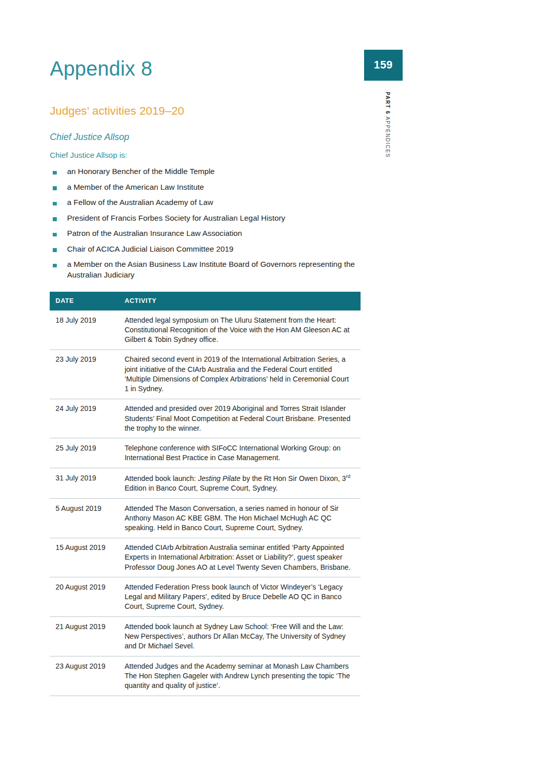159
PART 6 APPENDICES
Appendix 8
Judges’ activities 2019–20
Chief Justice Allsop
Chief Justice Allsop is:
an Honorary Bencher of the Middle Temple
a Member of the American Law Institute
a Fellow of the Australian Academy of Law
President of Francis Forbes Society for Australian Legal History
Patron of the Australian Insurance Law Association
Chair of ACICA Judicial Liaison Committee 2019
a Member on the Asian Business Law Institute Board of Governors representing the Australian Judiciary
| Date | Activity |
| --- | --- |
| 18 July 2019 | Attended legal symposium on The Uluru Statement from the Heart: Constitutional Recognition of the Voice with the Hon AM Gleeson AC at Gilbert & Tobin Sydney office. |
| 23 July 2019 | Chaired second event in 2019 of the International Arbitration Series, a joint initiative of the CIArb Australia and the Federal Court entitled ‘Multiple Dimensions of Complex Arbitrations’ held in Ceremonial Court 1 in Sydney. |
| 24 July 2019 | Attended and presided over 2019 Aboriginal and Torres Strait Islander Students’ Final Moot Competition at Federal Court Brisbane. Presented the trophy to the winner. |
| 25 July 2019 | Telephone conference with SIFoCC International Working Group: on International Best Practice in Case Management. |
| 31 July 2019 | Attended book launch: Jesting Pilate by the Rt Hon Sir Owen Dixon, 3 rd Edition in Banco Court, Supreme Court, Sydney. |
| 5 August 2019 | Attended The Mason Conversation, a series named in honour of Sir Anthony Mason AC KBE GBM. The Hon Michael McHugh AC QC speaking. Held in Banco Court, Supreme Court, Sydney. |
| 15 August 2019 | Attended CIArb Arbitration Australia seminar entitled ‘Party Appointed Experts in International Arbitration: Asset or Liability?’, guest speaker Professor Doug Jones AO at Level Twenty Seven Chambers, Brisbane. |
| 20 August 2019 | Attended Federation Press book launch of Victor Windeyer’s ‘Legacy Legal and Military Papers’, edited by Bruce Debelle AO QC in Banco Court, Supreme Court, Sydney. |
| 21 August 2019 | Attended book launch at Sydney Law School: ‘Free Will and the Law: New Perspectives’, authors Dr Allan McCay, The University of Sydney and Dr Michael Sevel. |
| 23 August 2019 | Attended Judges and the Academy seminar at Monash Law Chambers The Hon Stephen Gageler with Andrew Lynch presenting the topic ‘The quantity and quality of justice’. |